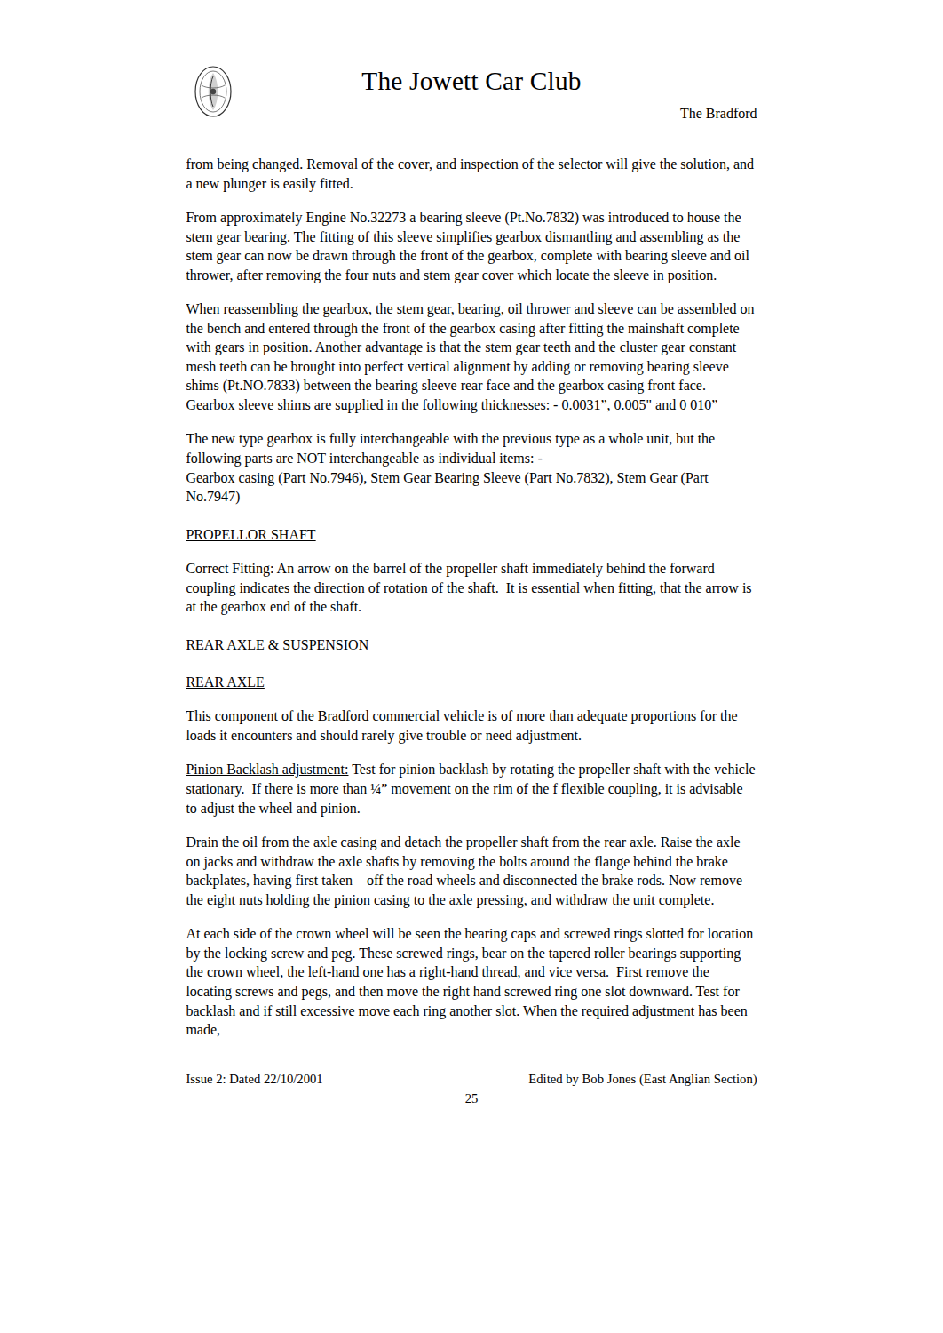The Jowett Car Club
The Bradford
from being changed. Removal of the cover, and inspection of the selector will give the solution, and a new plunger is easily fitted.
From approximately Engine No.32273 a bearing sleeve (Pt.No.7832) was introduced to house the stem gear bearing. The fitting of this sleeve simplifies gearbox dismantling and assembling as the stem gear can now be drawn through the front of the gearbox, complete with bearing sleeve and oil thrower, after removing the four nuts and stem gear cover which locate the sleeve in position.
When reassembling the gearbox, the stem gear, bearing, oil thrower and sleeve can be assembled on the bench and entered through the front of the gearbox casing after fitting the mainshaft complete with gears in position. Another advantage is that the stem gear teeth and the cluster gear constant mesh teeth can be brought into perfect vertical alignment by adding or removing bearing sleeve shims (Pt.NO.7833) between the bearing sleeve rear face and the gearbox casing front face. Gearbox sleeve shims are supplied in the following thicknesses: - 0.0031”, 0.005" and 0 010”
The new type gearbox is fully interchangeable with the previous type as a whole unit, but the following parts are NOT interchangeable as individual items: -
Gearbox casing (Part No.7946), Stem Gear Bearing Sleeve (Part No.7832), Stem Gear (Part No.7947)
PROPELLOR SHAFT
Correct Fitting: An arrow on the barrel of the propeller shaft immediately behind the forward coupling indicates the direction of rotation of the shaft. It is essential when fitting, that the arrow is at the gearbox end of the shaft.
REAR AXLE & SUSPENSION
REAR AXLE
This component of the Bradford commercial vehicle is of more than adequate proportions for the loads it encounters and should rarely give trouble or need adjustment.
Pinion Backlash adjustment: Test for pinion backlash by rotating the propeller shaft with the vehicle stationary. If there is more than ¼” movement on the rim of the f flexible coupling, it is advisable to adjust the wheel and pinion.
Drain the oil from the axle casing and detach the propeller shaft from the rear axle. Raise the axle on jacks and withdraw the axle shafts by removing the bolts around the flange behind the brake backplates, having first taken off the road wheels and disconnected the brake rods. Now remove the eight nuts holding the pinion casing to the axle pressing, and withdraw the unit complete.
At each side of the crown wheel will be seen the bearing caps and screwed rings slotted for location by the locking screw and peg. These screwed rings, bear on the tapered roller bearings supporting the crown wheel, the left-hand one has a right-hand thread, and vice versa. First remove the locating screws and pegs, and then move the right hand screwed ring one slot downward. Test for backlash and if still excessive move each ring another slot. When the required adjustment has been made,
Issue 2: Dated 22/10/2001
Edited by Bob Jones (East Anglian Section)
25